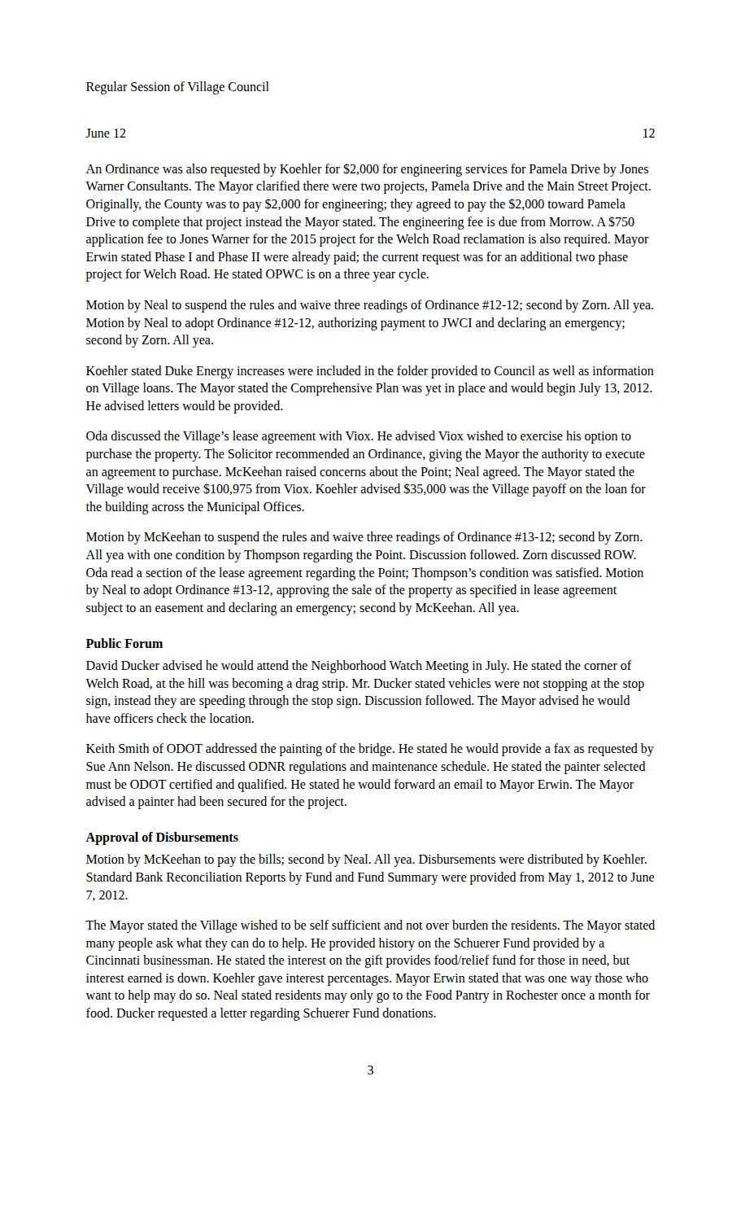Regular Session of Village Council
June 12 12
An Ordinance was also requested by Koehler for $2,000 for engineering services for Pamela Drive by Jones Warner Consultants. The Mayor clarified there were two projects, Pamela Drive and the Main Street Project. Originally, the County was to pay $2,000 for engineering; they agreed to pay the $2,000 toward Pamela Drive to complete that project instead the Mayor stated. The engineering fee is due from Morrow. A $750 application fee to Jones Warner for the 2015 project for the Welch Road reclamation is also required. Mayor Erwin stated Phase I and Phase II were already paid; the current request was for an additional two phase project for Welch Road. He stated OPWC is on a three year cycle.
Motion by Neal to suspend the rules and waive three readings of Ordinance #12-12; second by Zorn. All yea. Motion by Neal to adopt Ordinance #12-12, authorizing payment to JWCI and declaring an emergency; second by Zorn. All yea.
Koehler stated Duke Energy increases were included in the folder provided to Council as well as information on Village loans. The Mayor stated the Comprehensive Plan was yet in place and would begin July 13, 2012. He advised letters would be provided.
Oda discussed the Village’s lease agreement with Viox. He advised Viox wished to exercise his option to purchase the property. The Solicitor recommended an Ordinance, giving the Mayor the authority to execute an agreement to purchase. McKeehan raised concerns about the Point; Neal agreed. The Mayor stated the Village would receive $100,975 from Viox. Koehler advised $35,000 was the Village payoff on the loan for the building across the Municipal Offices.
Motion by McKeehan to suspend the rules and waive three readings of Ordinance #13-12; second by Zorn. All yea with one condition by Thompson regarding the Point. Discussion followed. Zorn discussed ROW. Oda read a section of the lease agreement regarding the Point; Thompson’s condition was satisfied. Motion by Neal to adopt Ordinance #13-12, approving the sale of the property as specified in lease agreement subject to an easement and declaring an emergency; second by McKeehan. All yea.
Public Forum
David Ducker advised he would attend the Neighborhood Watch Meeting in July. He stated the corner of Welch Road, at the hill was becoming a drag strip. Mr. Ducker stated vehicles were not stopping at the stop sign, instead they are speeding through the stop sign. Discussion followed. The Mayor advised he would have officers check the location.
Keith Smith of ODOT addressed the painting of the bridge. He stated he would provide a fax as requested by Sue Ann Nelson. He discussed ODNR regulations and maintenance schedule. He stated the painter selected must be ODOT certified and qualified. He stated he would forward an email to Mayor Erwin. The Mayor advised a painter had been secured for the project.
Approval of Disbursements
Motion by McKeehan to pay the bills; second by Neal. All yea. Disbursements were distributed by Koehler. Standard Bank Reconciliation Reports by Fund and Fund Summary were provided from May 1, 2012 to June 7, 2012.
The Mayor stated the Village wished to be self sufficient and not over burden the residents. The Mayor stated many people ask what they can do to help. He provided history on the Schuerer Fund provided by a Cincinnati businessman. He stated the interest on the gift provides food/relief fund for those in need, but interest earned is down. Koehler gave interest percentages. Mayor Erwin stated that was one way those who want to help may do so. Neal stated residents may only go to the Food Pantry in Rochester once a month for food. Ducker requested a letter regarding Schuerer Fund donations.
3